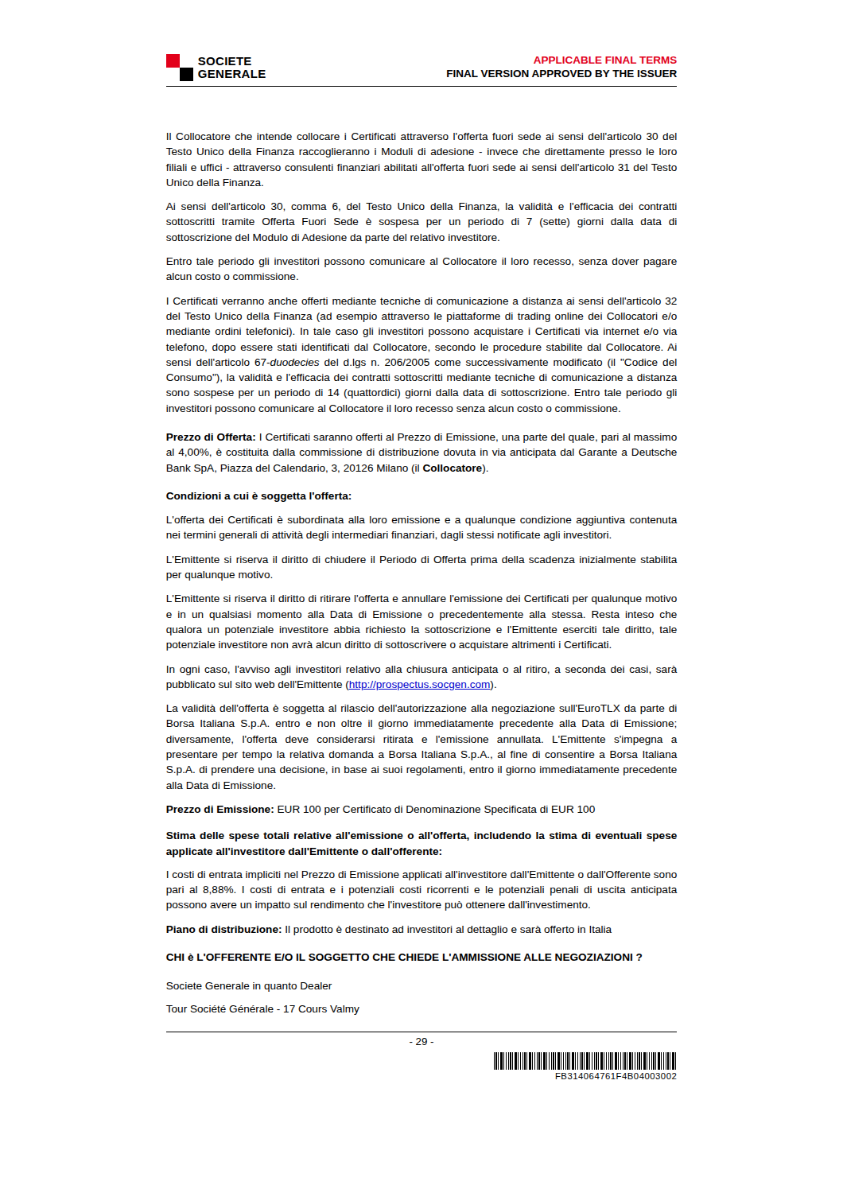SOCIETE
GENERALE
APPLICABLE FINAL TERMS
FINAL VERSION APPROVED BY THE ISSUER
Il Collocatore che intende collocare i Certificati attraverso l'offerta fuori sede ai sensi dell'articolo 30 del Testo Unico della Finanza raccoglieranno i Moduli di adesione - invece che direttamente presso le loro filiali e uffici - attraverso consulenti finanziari abilitati all'offerta fuori sede ai sensi dell'articolo 31 del Testo Unico della Finanza.
Ai sensi dell'articolo 30, comma 6, del Testo Unico della Finanza, la validità e l'efficacia dei contratti sottoscritti tramite Offerta Fuori Sede è sospesa per un periodo di 7 (sette) giorni dalla data di sottoscrizione del Modulo di Adesione da parte del relativo investitore.
Entro tale periodo gli investitori possono comunicare al Collocatore il loro recesso, senza dover pagare alcun costo o commissione.
I Certificati verranno anche offerti mediante tecniche di comunicazione a distanza ai sensi dell'articolo 32 del Testo Unico della Finanza (ad esempio attraverso le piattaforme di trading online dei Collocatori e/o mediante ordini telefonici). In tale caso gli investitori possono acquistare i Certificati via internet e/o via telefono, dopo essere stati identificati dal Collocatore, secondo le procedure stabilite dal Collocatore. Ai sensi dell'articolo 67-duodecies del d.lgs n. 206/2005 come successivamente modificato (il "Codice del Consumo"), la validità e l'efficacia dei contratti sottoscritti mediante tecniche di comunicazione a distanza sono sospese per un periodo di 14 (quattordici) giorni dalla data di sottoscrizione. Entro tale periodo gli investitori possono comunicare al Collocatore il loro recesso senza alcun costo o commissione.
Prezzo di Offerta: I Certificati saranno offerti al Prezzo di Emissione, una parte del quale, pari al massimo al 4,00%, è costituita dalla commissione di distribuzione dovuta in via anticipata dal Garante a Deutsche Bank SpA, Piazza del Calendario, 3, 20126 Milano (il Collocatore).
Condizioni a cui è soggetta l'offerta:
L'offerta dei Certificati è subordinata alla loro emissione e a qualunque condizione aggiuntiva contenuta nei termini generali di attività degli intermediari finanziari, dagli stessi notificate agli investitori.
L'Emittente si riserva il diritto di chiudere il Periodo di Offerta prima della scadenza inizialmente stabilita per qualunque motivo.
L'Emittente si riserva il diritto di ritirare l'offerta e annullare l'emissione dei Certificati per qualunque motivo e in un qualsiasi momento alla Data di Emissione o precedentemente alla stessa. Resta inteso che qualora un potenziale investitore abbia richiesto la sottoscrizione e l'Emittente eserciti tale diritto, tale potenziale investitore non avrà alcun diritto di sottoscrivere o acquistare altrimenti i Certificati.
In ogni caso, l'avviso agli investitori relativo alla chiusura anticipata o al ritiro, a seconda dei casi, sarà pubblicato sul sito web dell'Emittente (http://prospectus.socgen.com).
La validità dell'offerta è soggetta al rilascio dell'autorizzazione alla negoziazione sull'EuroTLX da parte di Borsa Italiana S.p.A. entro e non oltre il giorno immediatamente precedente alla Data di Emissione; diversamente, l'offerta deve considerarsi ritirata e l'emissione annullata. L'Emittente s'impegna a presentare per tempo la relativa domanda a Borsa Italiana S.p.A., al fine di consentire a Borsa Italiana S.p.A. di prendere una decisione, in base ai suoi regolamenti, entro il giorno immediatamente precedente alla Data di Emissione.
Prezzo di Emissione: EUR 100 per Certificato di Denominazione Specificata di EUR 100
Stima delle spese totali relative all'emissione o all'offerta, includendo la stima di eventuali spese applicate all'investitore dall'Emittente o dall'offerente:
I costi di entrata impliciti nel Prezzo di Emissione applicati all'investitore dall'Emittente o dall'Offerente sono pari al 8,88%. I costi di entrata e i potenziali costi ricorrenti e le potenziali penali di uscita anticipata possono avere un impatto sul rendimento che l'investitore può ottenere dall'investimento.
Piano di distribuzione: Il prodotto è destinato ad investitori al dettaglio e sarà offerto in Italia
CHI è L'OFFERENTE E/O IL SOGGETTO CHE CHIEDE L'AMMISSIONE ALLE NEGOZIAZIONI ?
Societe Generale in quanto Dealer
Tour Société Générale - 17 Cours Valmy
- 29 -
FB314064761F4B04003002